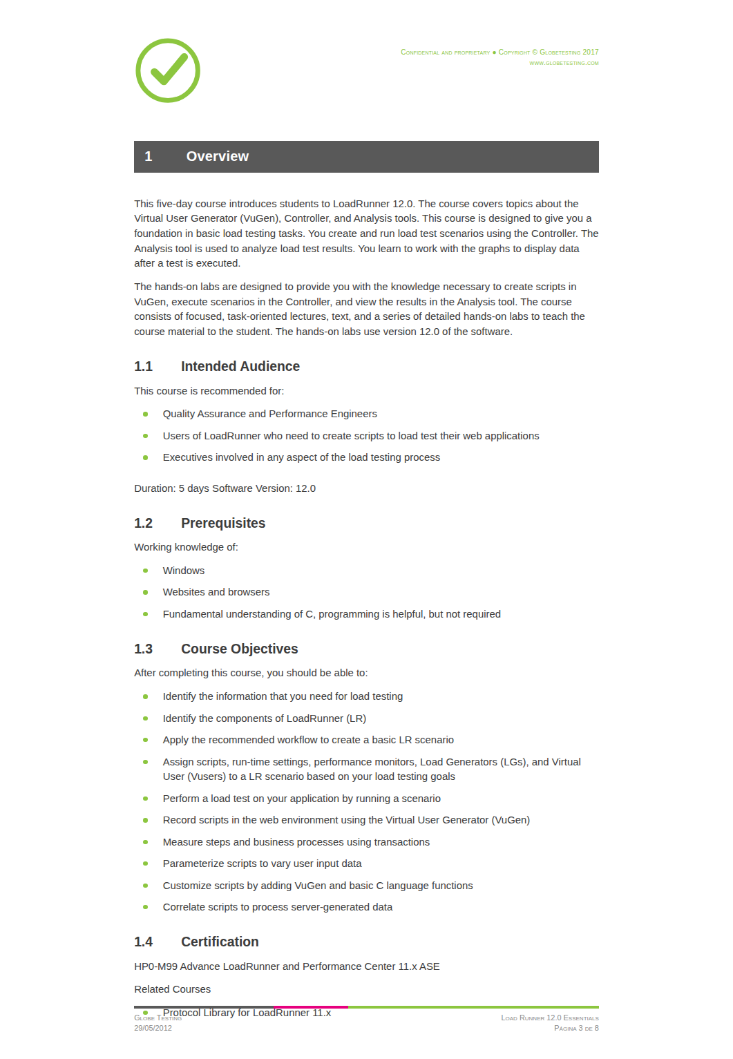Confidential and proprietary ● Copyright © Globetesting 2017
www.globetesting.com
1 Overview
This five-day course introduces students to LoadRunner 12.0. The course covers topics about the Virtual User Generator (VuGen), Controller, and Analysis tools. This course is designed to give you a foundation in basic load testing tasks. You create and run load test scenarios using the Controller. The Analysis tool is used to analyze load test results. You learn to work with the graphs to display data after a test is executed.
The hands-on labs are designed to provide you with the knowledge necessary to create scripts in VuGen, execute scenarios in the Controller, and view the results in the Analysis tool. The course consists of focused, task-oriented lectures, text, and a series of detailed hands-on labs to teach the course material to the student. The hands-on labs use version 12.0 of the software.
1.1 Intended Audience
This course is recommended for:
Quality Assurance and Performance Engineers
Users of LoadRunner who need to create scripts to load test their web applications
Executives involved in any aspect of the load testing process
Duration: 5 days Software Version: 12.0
1.2 Prerequisites
Working knowledge of:
Windows
Websites and browsers
Fundamental understanding of C, programming is helpful, but not required
1.3 Course Objectives
After completing this course, you should be able to:
Identify the information that you need for load testing
Identify the components of LoadRunner (LR)
Apply the recommended workflow to create a basic LR scenario
Assign scripts, run-time settings, performance monitors, Load Generators (LGs), and Virtual User (Vusers) to a LR scenario based on your load testing goals
Perform a load test on your application by running a scenario
Record scripts in the web environment using the Virtual User Generator (VuGen)
Measure steps and business processes using transactions
Parameterize scripts to vary user input data
Customize scripts by adding VuGen and basic C language functions
Correlate scripts to process server-generated data
1.4 Certification
HP0-M99 Advance LoadRunner and Performance Center 11.x ASE
Related Courses
Protocol Library for LoadRunner 11.x
Globe Testing
29/05/2012
Load Runner 12.0 Essentials
Página 3 de 8